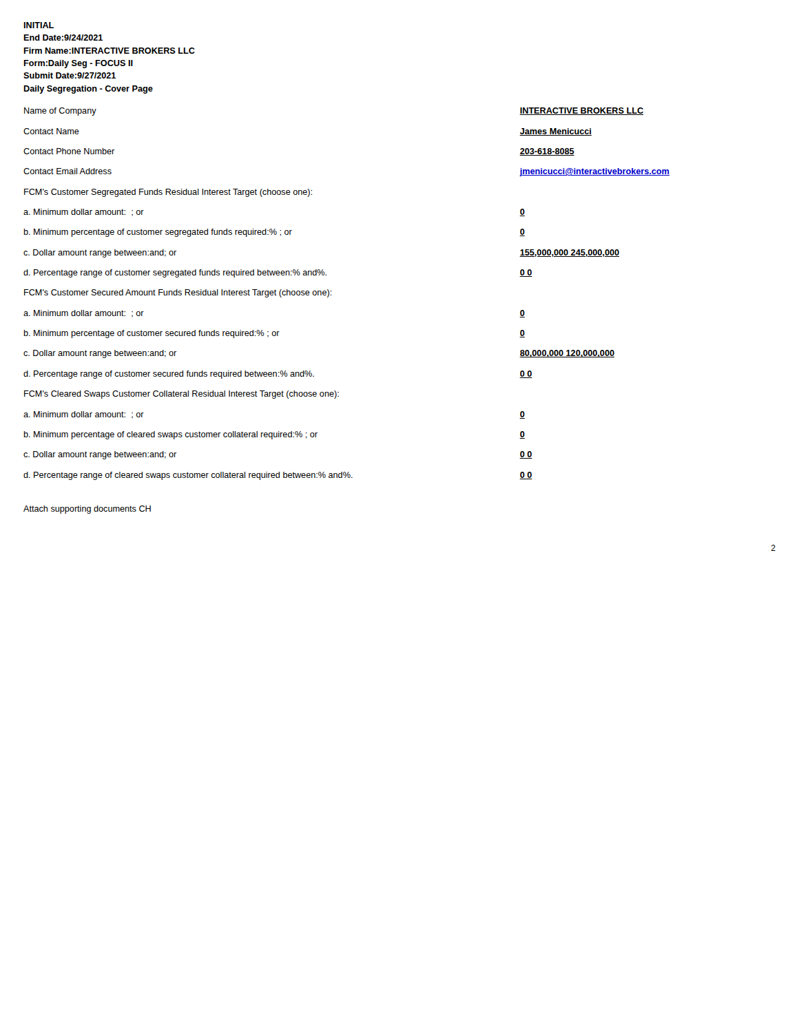INITIAL
End Date:9/24/2021
Firm Name:INTERACTIVE BROKERS LLC
Form:Daily Seg - FOCUS II
Submit Date:9/27/2021
Daily Segregation - Cover Page
| Name of Company | INTERACTIVE BROKERS LLC |
| Contact Name | James Menicucci |
| Contact Phone Number | 203-618-8085 |
| Contact Email Address | jmenicucci@interactivebrokers.com |
| FCM's Customer Segregated Funds Residual Interest Target (choose one): | |
| a. Minimum dollar amount: ; or | 0 |
| b. Minimum percentage of customer segregated funds required:% ; or | 0 |
| c. Dollar amount range between:and; or | 155,000,000 245,000,000 |
| d. Percentage range of customer segregated funds required between:% and%. | 0 0 |
| FCM's Customer Secured Amount Funds Residual Interest Target (choose one): | |
| a. Minimum dollar amount: ; or | 0 |
| b. Minimum percentage of customer secured funds required:% ; or | 0 |
| c. Dollar amount range between:and; or | 80,000,000 120,000,000 |
| d. Percentage range of customer secured funds required between:% and%. | 0 0 |
| FCM's Cleared Swaps Customer Collateral Residual Interest Target (choose one): | |
| a. Minimum dollar amount: ; or | 0 |
| b. Minimum percentage of cleared swaps customer collateral required:% ; or | 0 |
| c. Dollar amount range between:and; or | 0 0 |
| d. Percentage range of cleared swaps customer collateral required between:% and%. | 0 0 |
Attach supporting documents CH
2